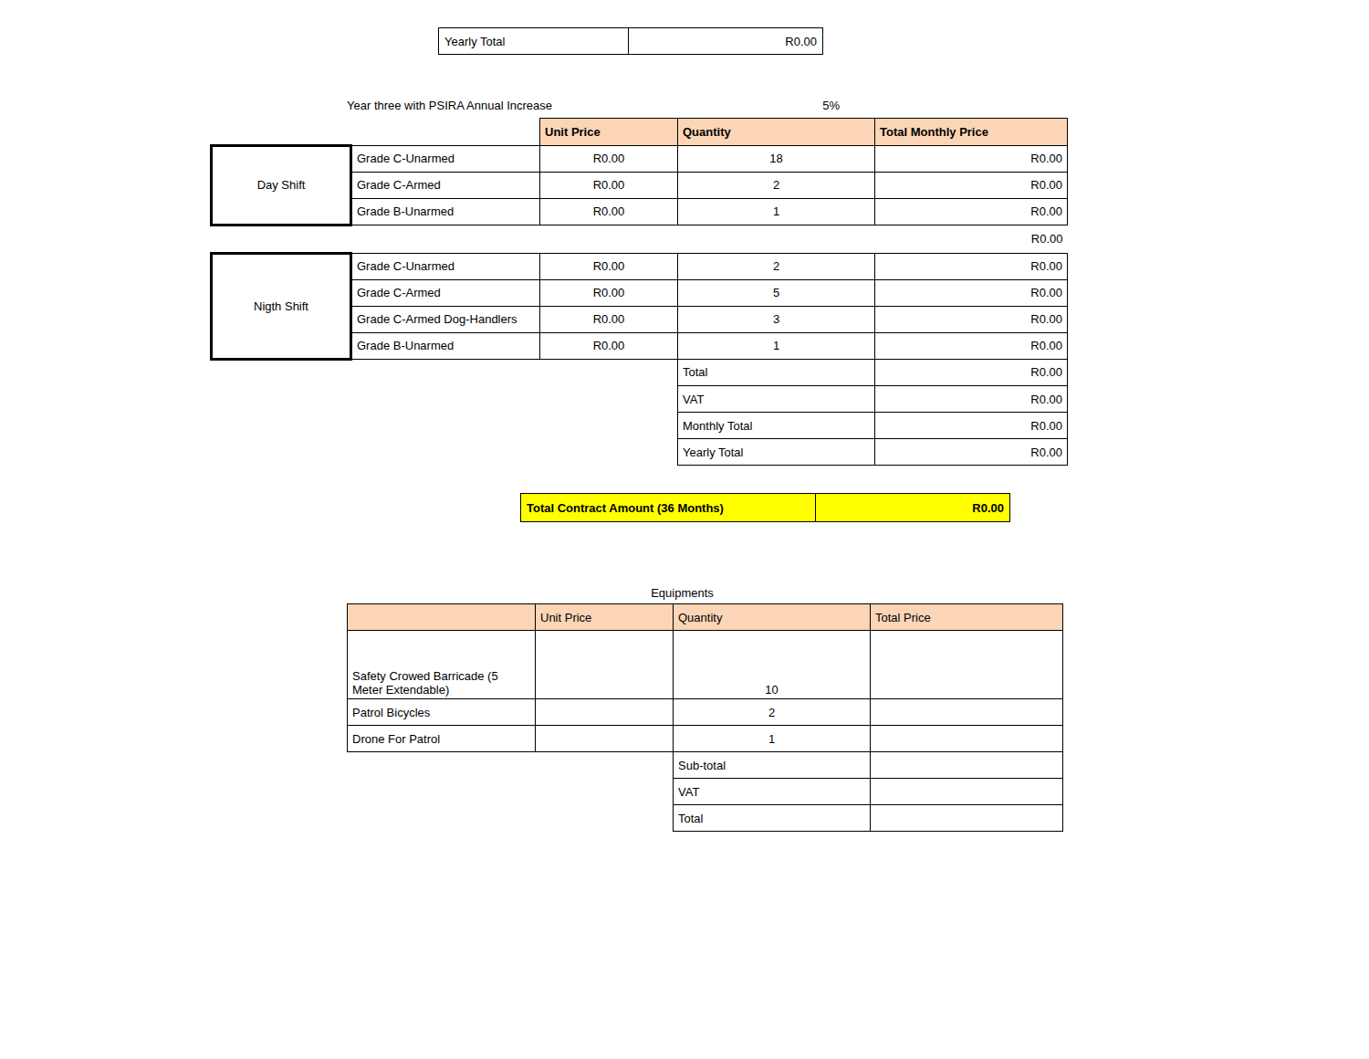| Yearly Total | R0.00 |
| Year three with PSIRA Annual Increase | 5% |
| | | Unit Price | Quantity | Total Monthly Price |
| Day Shift | Grade C-Unarmed | R0.00 | 18 | R0.00 |
| Grade C-Armed | R0.00 | 2 | R0.00 |
| Grade B-Unarmed | R0.00 | 1 | R0.00 |
| | | | | R0.00 |
| Nigth Shift | Grade C-Unarmed | R0.00 | 2 | R0.00 |
| Grade C-Armed | R0.00 | 5 | R0.00 |
| Grade C-Armed Dog-Handlers | R0.00 | 3 | R0.00 |
| Grade B-Unarmed | R0.00 | 1 | R0.00 |
| | | | Total | R0.00 |
| | | | VAT | R0.00 |
| | | | Monthly Total | R0.00 |
| | | | Yearly Total | R0.00 |
| Total Contract Amount (36 Months) | R0.00 |
Equipments
| | Unit Price | Quantity | Total Price |
| --- | --- | --- | --- |
| Safety Crowed Barricade (5 Meter Extendable) | | 10 | |
| Patrol Bicycles | | 2 | |
| Drone For Patrol | | 1 | |
| | | Sub-total | |
| | | VAT | |
| | | Total | |